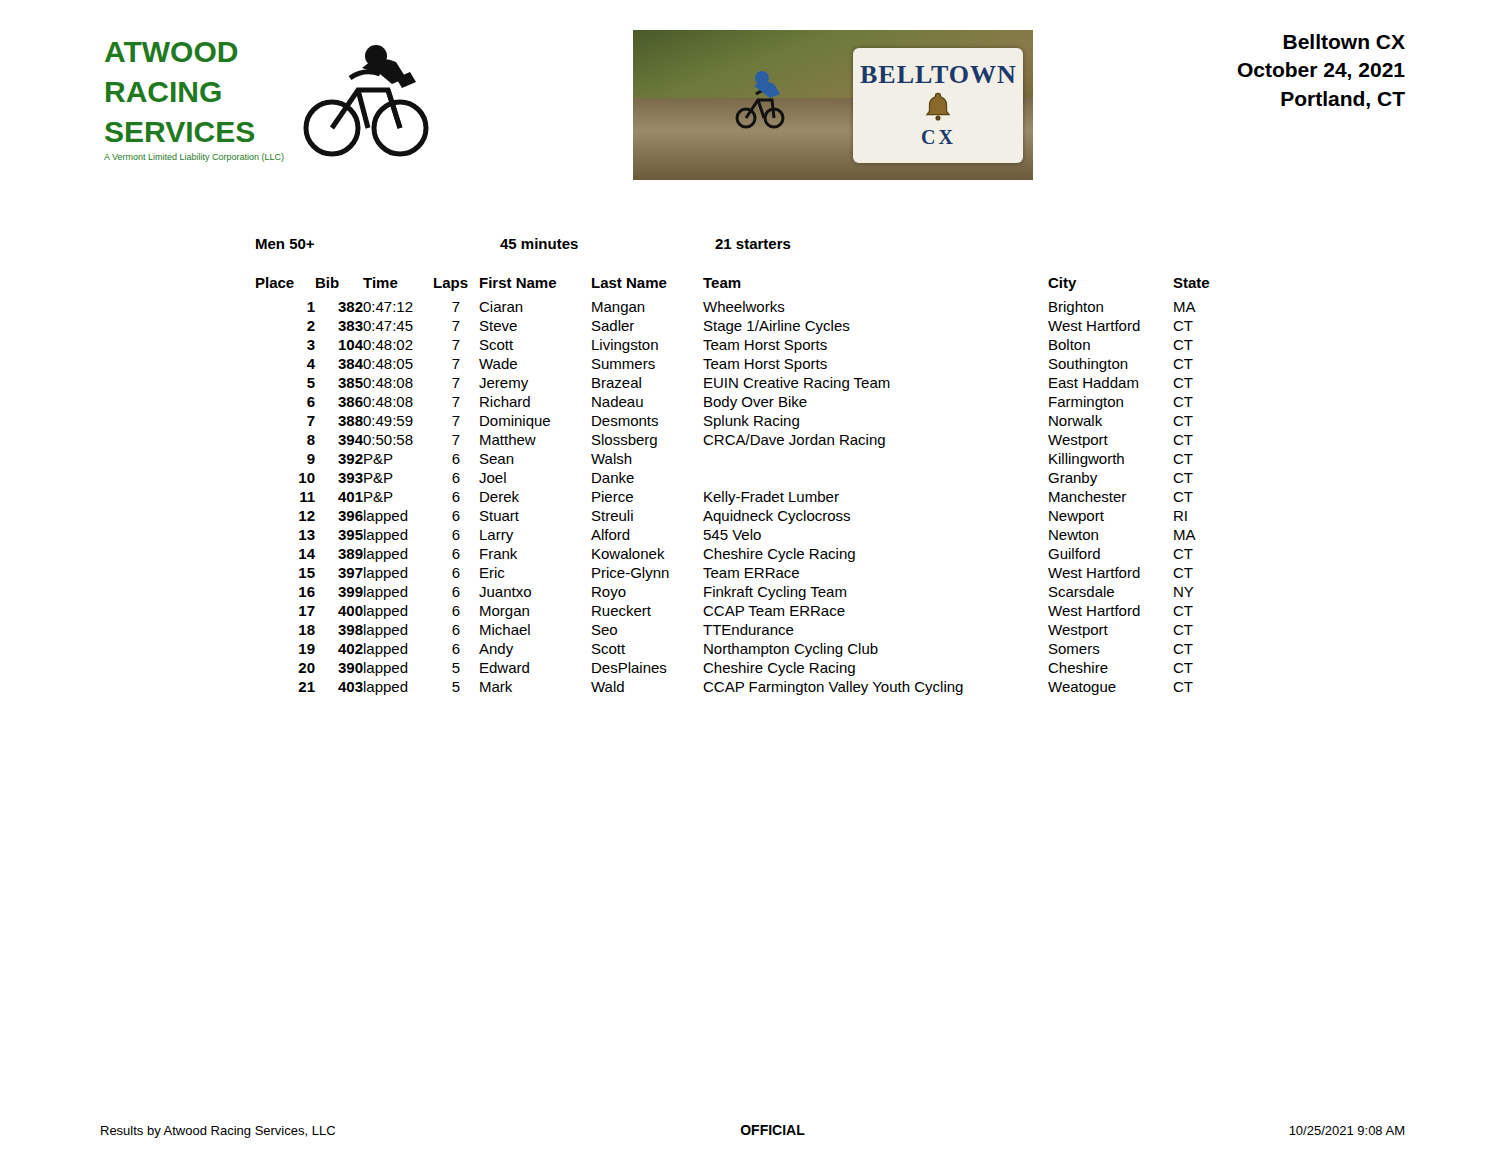ATWOOD RACING SERVICES A Vermont Limited Liability Corporation (LLC)
BELLTOWN
CX
Belltown CX
October 24, 2021
Portland, CT
Men 50+
45 minutes
21 starters
| Place | Bib | Time | Laps | First Name | Last Name | Team | City | State |
| --- | --- | --- | --- | --- | --- | --- | --- | --- |
| 1 | 382 | 0:47:12 | 7 | Ciaran | Mangan | Wheelworks | Brighton | MA |
| 2 | 383 | 0:47:45 | 7 | Steve | Sadler | Stage 1/Airline Cycles | West Hartford | CT |
| 3 | 104 | 0:48:02 | 7 | Scott | Livingston | Team Horst Sports | Bolton | CT |
| 4 | 384 | 0:48:05 | 7 | Wade | Summers | Team Horst Sports | Southington | CT |
| 5 | 385 | 0:48:08 | 7 | Jeremy | Brazeal | EUIN Creative Racing Team | East Haddam | CT |
| 6 | 386 | 0:48:08 | 7 | Richard | Nadeau | Body Over Bike | Farmington | CT |
| 7 | 388 | 0:49:59 | 7 | Dominique | Desmonts | Splunk Racing | Norwalk | CT |
| 8 | 394 | 0:50:58 | 7 | Matthew | Slossberg | CRCA/Dave Jordan Racing | Westport | CT |
| 9 | 392 | P&P | 6 | Sean | Walsh | | Killingworth | CT |
| 10 | 393 | P&P | 6 | Joel | Danke | | Granby | CT |
| 11 | 401 | P&P | 6 | Derek | Pierce | Kelly-Fradet Lumber | Manchester | CT |
| 12 | 396 | lapped | 6 | Stuart | Streuli | Aquidneck Cyclocross | Newport | RI |
| 13 | 395 | lapped | 6 | Larry | Alford | 545 Velo | Newton | MA |
| 14 | 389 | lapped | 6 | Frank | Kowalonek | Cheshire Cycle Racing | Guilford | CT |
| 15 | 397 | lapped | 6 | Eric | Price-Glynn | Team ERRace | West Hartford | CT |
| 16 | 399 | lapped | 6 | Juantxo | Royo | Finkraft Cycling Team | Scarsdale | NY |
| 17 | 400 | lapped | 6 | Morgan | Rueckert | CCAP Team ERRace | West Hartford | CT |
| 18 | 398 | lapped | 6 | Michael | Seo | TTEndurance | Westport | CT |
| 19 | 402 | lapped | 6 | Andy | Scott | Northampton Cycling Club | Somers | CT |
| 20 | 390 | lapped | 5 | Edward | DesPlaines | Cheshire Cycle Racing | Cheshire | CT |
| 21 | 403 | lapped | 5 | Mark | Wald | CCAP Farmington Valley Youth Cycling | Weatogue | CT |
Results by Atwood Racing Services, LLC
OFFICIAL
10/25/2021 9:08 AM